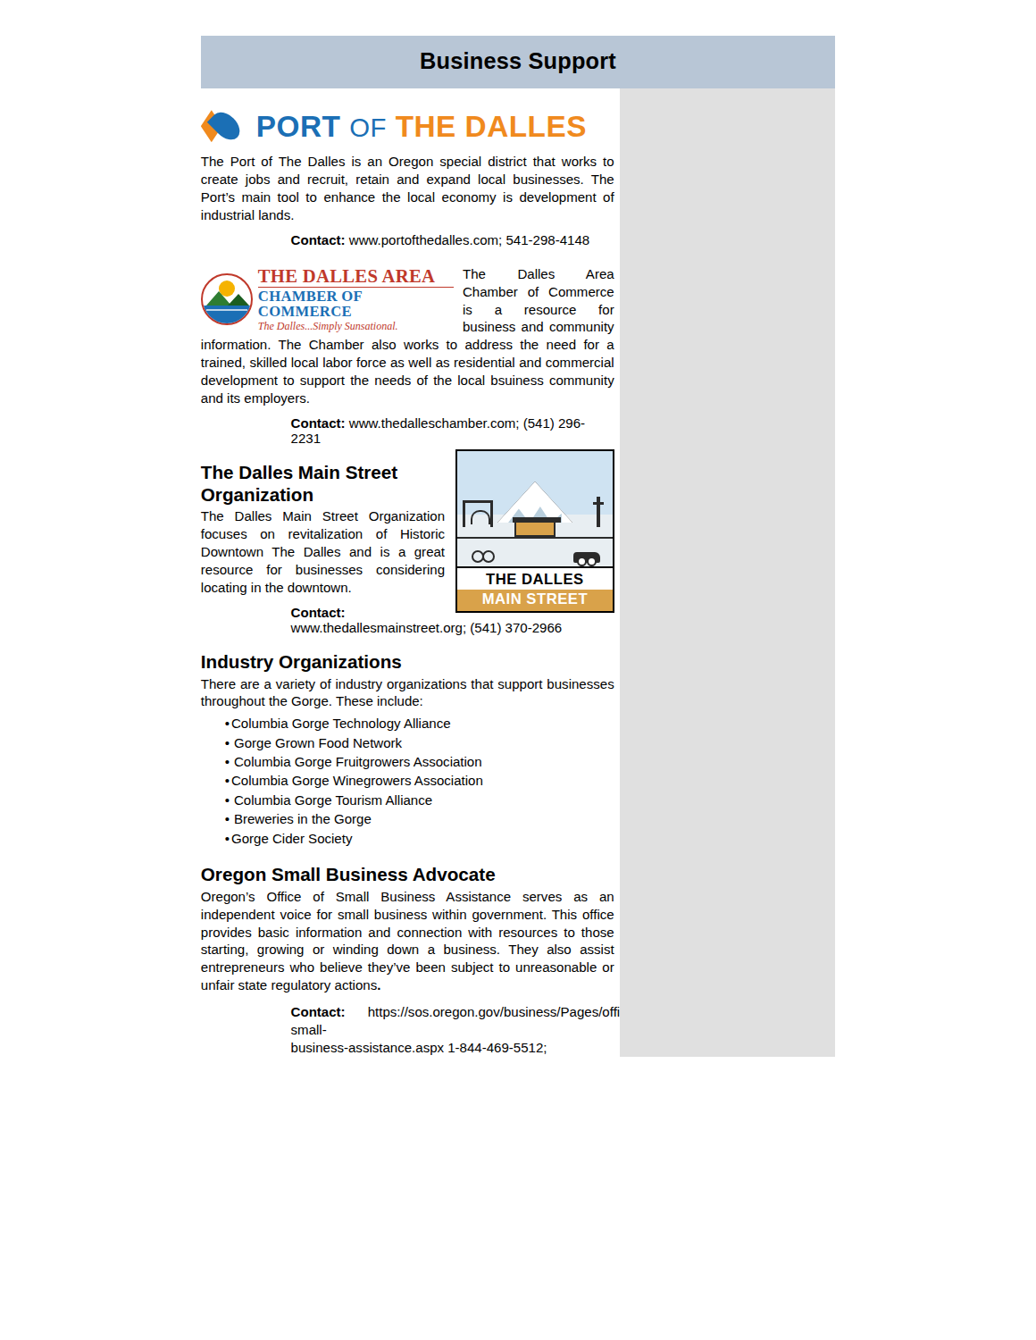Business Support
PORT OF THE DALLES
The Port of The Dalles is an Oregon special district that works to create jobs and recruit, retain and expand local businesses. The Port’s main tool to enhance the local economy is development of industrial lands.
Contact: www.portofthedalles.com; 541-298-4148
THE DALLES AREA
CHAMBER OF COMMERCE
The Dalles...Simply Sunsational.
The Dalles Area Chamber of Commerce is a resource for business and community information. The Chamber also works to address the need for a trained, skilled local labor force as well as residential and commercial development to support the needs of the local bsuiness community and its employers.
Contact: www.thedalleschamber.com; (541) 296-2231
THE DALLES
MAIN STREET
The Dalles Main Street Organization
The Dalles Main Street Organization focuses on revitalization of Historic Downtown The Dalles and is a great resource for businesses considering locating in the downtown.
Contact: www.thedallesmainstreet.org; (541) 370-2966
Industry Organizations
There are a variety of industry organizations that support businesses throughout the Gorge. These include:
Columbia Gorge Technology Alliance
Gorge Grown Food Network
Columbia Gorge Fruitgrowers Association
Columbia Gorge Winegrowers Association
Columbia Gorge Tourism Alliance
Breweries in the Gorge
Gorge Cider Society
Oregon Small Business Advocate
Oregon’s Office of Small Business Assistance serves as an independent voice for small business within government. This office provides basic information and connection with resources to those starting, growing or winding down a business. They also assist entrepreneurs who believe they’ve been subject to unreasonable or unfair state regulatory actions.
Contact: https://sos.oregon.gov/business/Pages/office-small-
business-assistance.aspx 1-844-469-5512;